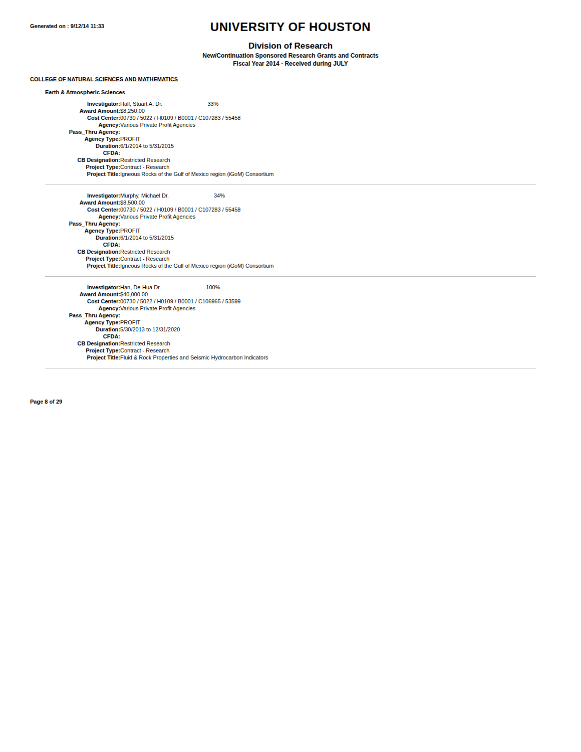Generated on : 9/12/14 11:33
UNIVERSITY OF HOUSTON
Division of Research
New/Continuation Sponsored Research Grants and Contracts
Fiscal Year 2014 - Received during JULY
COLLEGE OF NATURAL SCIENCES AND MATHEMATICS
Earth & Atmospheric Sciences
| Investigator: | Hall, Stuart A. Dr. 33% |
| Award Amount: | $8,250.00 |
| Cost Center: | 00730 / 5022 / H0109 / B0001 / C107283 / 55458 |
| Agency: | Various Private Profit Agencies |
| Pass_Thru Agency: | |
| Agency Type: | PROFIT |
| Duration: | 6/1/2014 to 5/31/2015 |
| CFDA: | |
| CB Designation: | Restricted Research |
| Project Type: | Contract - Research |
| Project Title: | Igneous Rocks of the Gulf of Mexico region (iGoM) Consortium |
| Investigator: | Murphy, Michael Dr. 34% |
| Award Amount: | $8,500.00 |
| Cost Center: | 00730 / 5022 / H0109 / B0001 / C107283 / 55458 |
| Agency: | Various Private Profit Agencies |
| Pass_Thru Agency: | |
| Agency Type: | PROFIT |
| Duration: | 6/1/2014 to 5/31/2015 |
| CFDA: | |
| CB Designation: | Restricted Research |
| Project Type: | Contract - Research |
| Project Title: | Igneous Rocks of the Gulf of Mexico region (iGoM) Consortium |
| Investigator: | Han, De-Hua Dr. 100% |
| Award Amount: | $40,000.00 |
| Cost Center: | 00730 / 5022 / H0109 / B0001 / C106965 / 53599 |
| Agency: | Various Private Profit Agencies |
| Pass_Thru Agency: | |
| Agency Type: | PROFIT |
| Duration: | 5/30/2013 to 12/31/2020 |
| CFDA: | |
| CB Designation: | Restricted Research |
| Project Type: | Contract - Research |
| Project Title: | Fluid & Rock Properties and Seismic Hydrocarbon Indicators |
Page 8 of 29